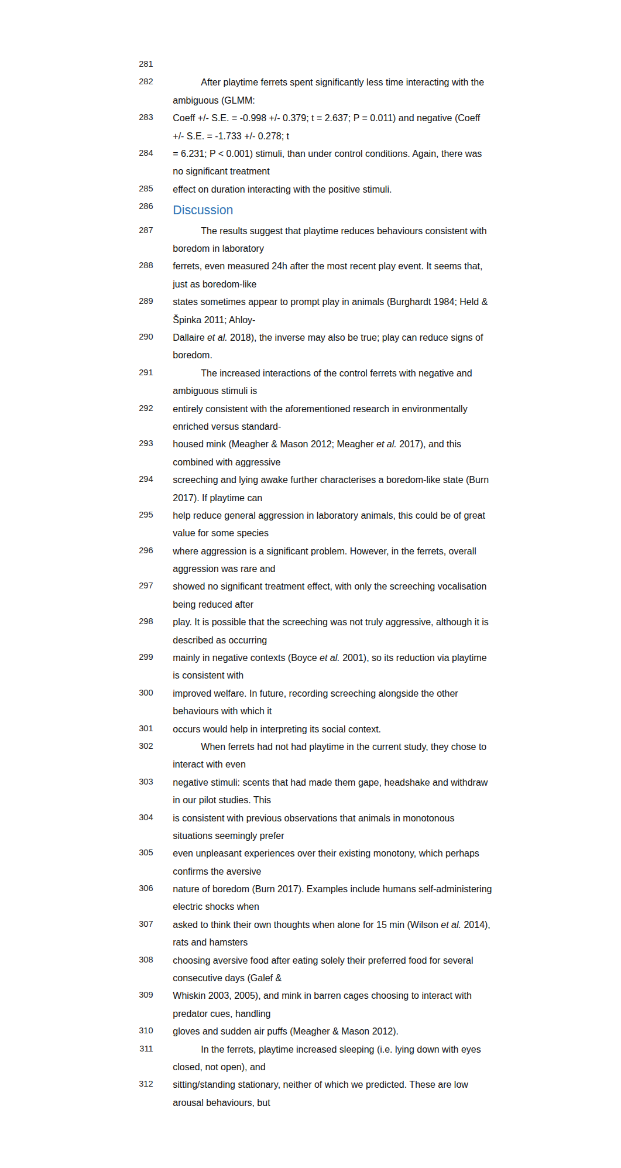281
282
After playtime ferrets spent significantly less time interacting with the ambiguous (GLMM:
283
Coeff +/- S.E. = -0.998 +/- 0.379; t = 2.637; P = 0.011) and negative (Coeff +/- S.E. = -1.733 +/- 0.278; t
284
= 6.231; P < 0.001) stimuli, than under control conditions. Again, there was no significant treatment
285
effect on duration interacting with the positive stimuli.
286
Discussion
287
The results suggest that playtime reduces behaviours consistent with boredom in laboratory
288
ferrets, even measured 24h after the most recent play event. It seems that, just as boredom-like
289
states sometimes appear to prompt play in animals (Burghardt 1984; Held & Špinka 2011; Ahloy-
290
Dallaire et al. 2018), the inverse may also be true; play can reduce signs of boredom.
291
The increased interactions of the control ferrets with negative and ambiguous stimuli is
292
entirely consistent with the aforementioned research in environmentally enriched versus standard-
293
housed mink (Meagher & Mason 2012; Meagher et al. 2017), and this combined with aggressive
294
screeching and lying awake further characterises a boredom-like state (Burn 2017). If playtime can
295
help reduce general aggression in laboratory animals, this could be of great value for some species
296
where aggression is a significant problem. However, in the ferrets, overall aggression was rare and
297
showed no significant treatment effect, with only the screeching vocalisation being reduced after
298
play. It is possible that the screeching was not truly aggressive, although it is described as occurring
299
mainly in negative contexts (Boyce et al. 2001), so its reduction via playtime is consistent with
300
improved welfare. In future, recording screeching alongside the other behaviours with which it
301
occurs would help in interpreting its social context.
302
When ferrets had not had playtime in the current study, they chose to interact with even
303
negative stimuli: scents that had made them gape, headshake and withdraw in our pilot studies. This
304
is consistent with previous observations that animals in monotonous situations seemingly prefer
305
even unpleasant experiences over their existing monotony, which perhaps confirms the aversive
306
nature of boredom (Burn 2017). Examples include humans self-administering electric shocks when
307
asked to think their own thoughts when alone for 15 min (Wilson et al. 2014), rats and hamsters
308
choosing aversive food after eating solely their preferred food for several consecutive days (Galef &
309
Whiskin 2003, 2005), and mink in barren cages choosing to interact with predator cues, handling
310
gloves and sudden air puffs (Meagher & Mason 2012).
311
In the ferrets, playtime increased sleeping (i.e. lying down with eyes closed, not open), and
312
sitting/standing stationary, neither of which we predicted. These are low arousal behaviours, but